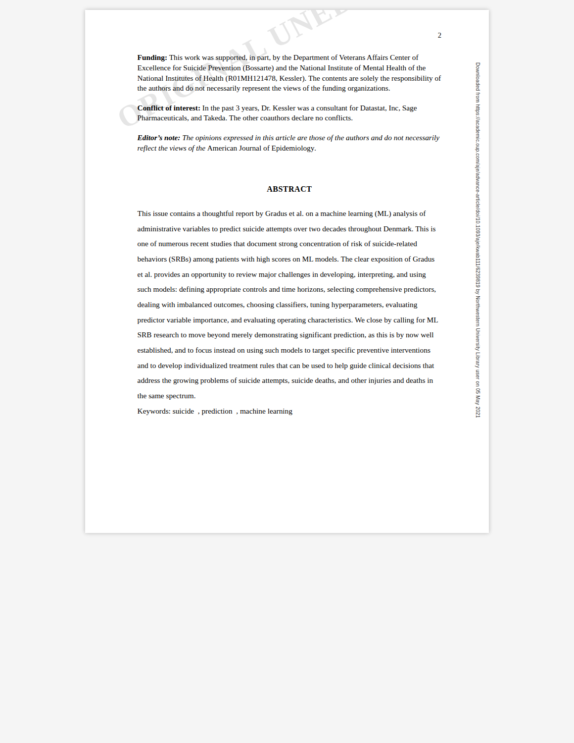2
ORIGINAL UNEDITED MANUSCRIPT
Downloaded from https://academic.oup.com/aje/advance-article/doi/10.1093/aje/kwab111/6239819 by Northwestern University Library user on 05 May 2021
Funding: This work was supported, in part, by the Department of Veterans Affairs Center of Excellence for Suicide Prevention (Bossarte) and the National Institute of Mental Health of the National Institutes of Health (R01MH121478, Kessler). The contents are solely the responsibility of the authors and do not necessarily represent the views of the funding organizations.
Conflict of interest: In the past 3 years, Dr. Kessler was a consultant for Datastat, Inc, Sage Pharmaceuticals, and Takeda. The other coauthors declare no conflicts.
Editor’s note: The opinions expressed in this article are those of the authors and do not necessarily reflect the views of the American Journal of Epidemiology.
ABSTRACT
This issue contains a thoughtful report by Gradus et al. on a machine learning (ML) analysis of administrative variables to predict suicide attempts over two decades throughout Denmark. This is one of numerous recent studies that document strong concentration of risk of suicide-related behaviors (SRBs) among patients with high scores on ML models. The clear exposition of Gradus et al. provides an opportunity to review major challenges in developing, interpreting, and using such models: defining appropriate controls and time horizons, selecting comprehensive predictors, dealing with imbalanced outcomes, choosing classifiers, tuning hyperparameters, evaluating predictor variable importance, and evaluating operating characteristics. We close by calling for ML SRB research to move beyond merely demonstrating significant prediction, as this is by now well established, and to focus instead on using such models to target specific preventive interventions and to develop individualized treatment rules that can be used to help guide clinical decisions that address the growing problems of suicide attempts, suicide deaths, and other injuries and deaths in the same spectrum.
Keywords: suicide , prediction , machine learning